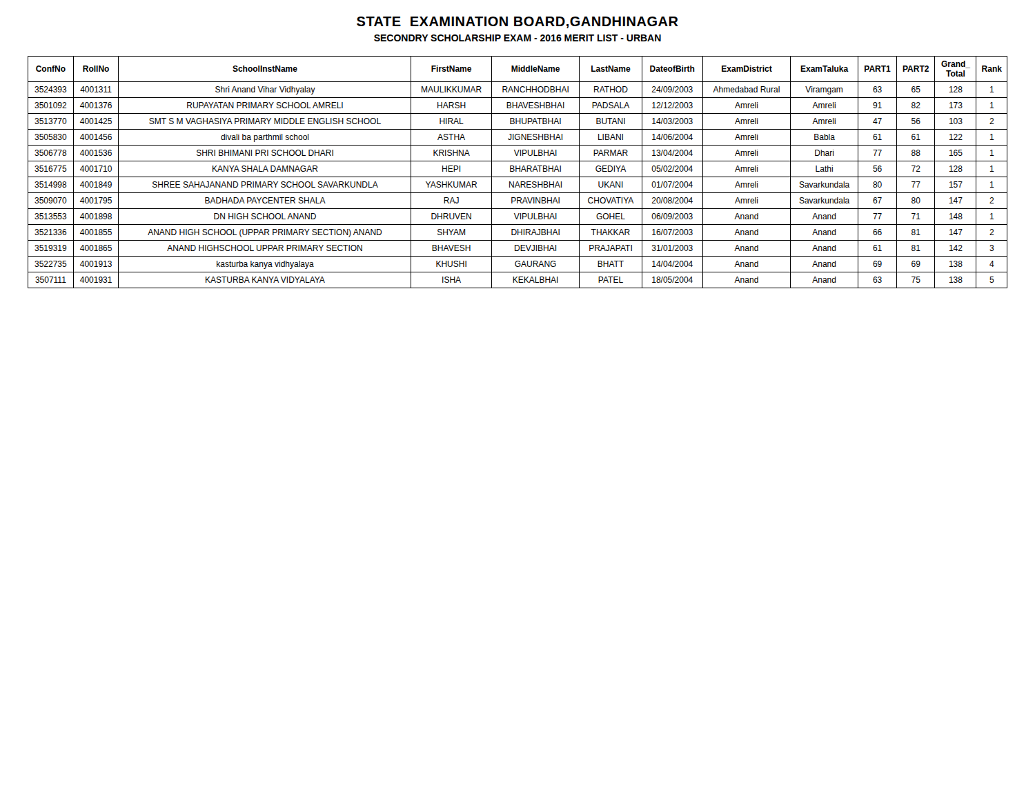STATE EXAMINATION BOARD,GANDHINAGAR
SECONDRY SCHOLARSHIP EXAM - 2016 MERIT LIST - URBAN
| ConfNo | RollNo | SchoolInstName | FirstName | MiddleName | LastName | DateofBirth | ExamDistrict | ExamTaluka | PART1 | PART2 | Grand_ Total | Rank |
| --- | --- | --- | --- | --- | --- | --- | --- | --- | --- | --- | --- | --- |
| 3524393 | 4001311 | Shri Anand Vihar Vidhyalay | MAULIKKUMAR | RANCHHODBHAI | RATHOD | 24/09/2003 | Ahmedabad Rural | Viramgam | 63 | 65 | 128 | 1 |
| 3501092 | 4001376 | RUPAYATAN PRIMARY SCHOOL AMRELI | HARSH | BHAVESHBHAI | PADSALA | 12/12/2003 | Amreli | Amreli | 91 | 82 | 173 | 1 |
| 3513770 | 4001425 | SMT S M VAGHASIYA PRIMARY MIDDLE ENGLISH SCHOOL | HIRAL | BHUPATBHAI | BUTANI | 14/03/2003 | Amreli | Amreli | 47 | 56 | 103 | 2 |
| 3505830 | 4001456 | divali ba parthmil school | ASTHA | JIGNESHBHAI | LIBANI | 14/06/2004 | Amreli | Babla | 61 | 61 | 122 | 1 |
| 3506778 | 4001536 | SHRI BHIMANI PRI SCHOOL DHARI | KRISHNA | VIPULBHAI | PARMAR | 13/04/2004 | Amreli | Dhari | 77 | 88 | 165 | 1 |
| 3516775 | 4001710 | KANYA SHALA DAMNAGAR | HEPI | BHARATBHAI | GEDIYA | 05/02/2004 | Amreli | Lathi | 56 | 72 | 128 | 1 |
| 3514998 | 4001849 | SHREE SAHAJANAND PRIMARY SCHOOL SAVARKUNDLA | YASHKUMAR | NARESHBHAI | UKANI | 01/07/2004 | Amreli | Savarkundala | 80 | 77 | 157 | 1 |
| 3509070 | 4001795 | BADHADA PAYCENTER SHALA | RAJ | PRAVINBHAI | CHOVATIYA | 20/08/2004 | Amreli | Savarkundala | 67 | 80 | 147 | 2 |
| 3513553 | 4001898 | DN HIGH SCHOOL ANAND | DHRUVEN | VIPULBHAI | GOHEL | 06/09/2003 | Anand | Anand | 77 | 71 | 148 | 1 |
| 3521336 | 4001855 | ANAND HIGH SCHOOL (UPPAR PRIMARY SECTION) ANAND | SHYAM | DHIRAJBHAI | THAKKAR | 16/07/2003 | Anand | Anand | 66 | 81 | 147 | 2 |
| 3519319 | 4001865 | ANAND HIGHSCHOOL UPPAR PRIMARY SECTION | BHAVESH | DEVJIBHAI | PRAJAPATI | 31/01/2003 | Anand | Anand | 61 | 81 | 142 | 3 |
| 3522735 | 4001913 | kasturba kanya vidhyalaya | KHUSHI | GAURANG | BHATT | 14/04/2004 | Anand | Anand | 69 | 69 | 138 | 4 |
| 3507111 | 4001931 | KASTURBA KANYA VIDYALAYA | ISHA | KEKALBHAI | PATEL | 18/05/2004 | Anand | Anand | 63 | 75 | 138 | 5 |